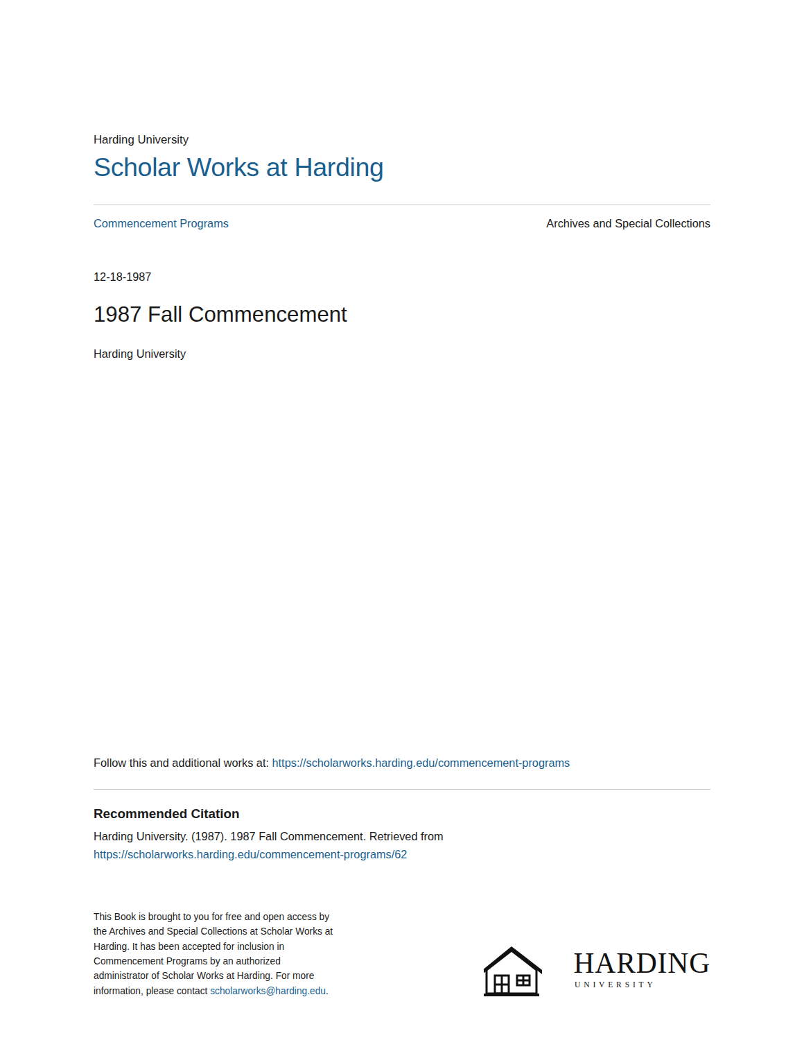Harding University
Scholar Works at Harding
Commencement Programs
Archives and Special Collections
12-18-1987
1987 Fall Commencement
Harding University
Follow this and additional works at: https://scholarworks.harding.edu/commencement-programs
Recommended Citation
Harding University. (1987). 1987 Fall Commencement. Retrieved from https://scholarworks.harding.edu/commencement-programs/62
This Book is brought to you for free and open access by the Archives and Special Collections at Scholar Works at Harding. It has been accepted for inclusion in Commencement Programs by an authorized administrator of Scholar Works at Harding. For more information, please contact scholarworks@harding.edu.
HARDING University